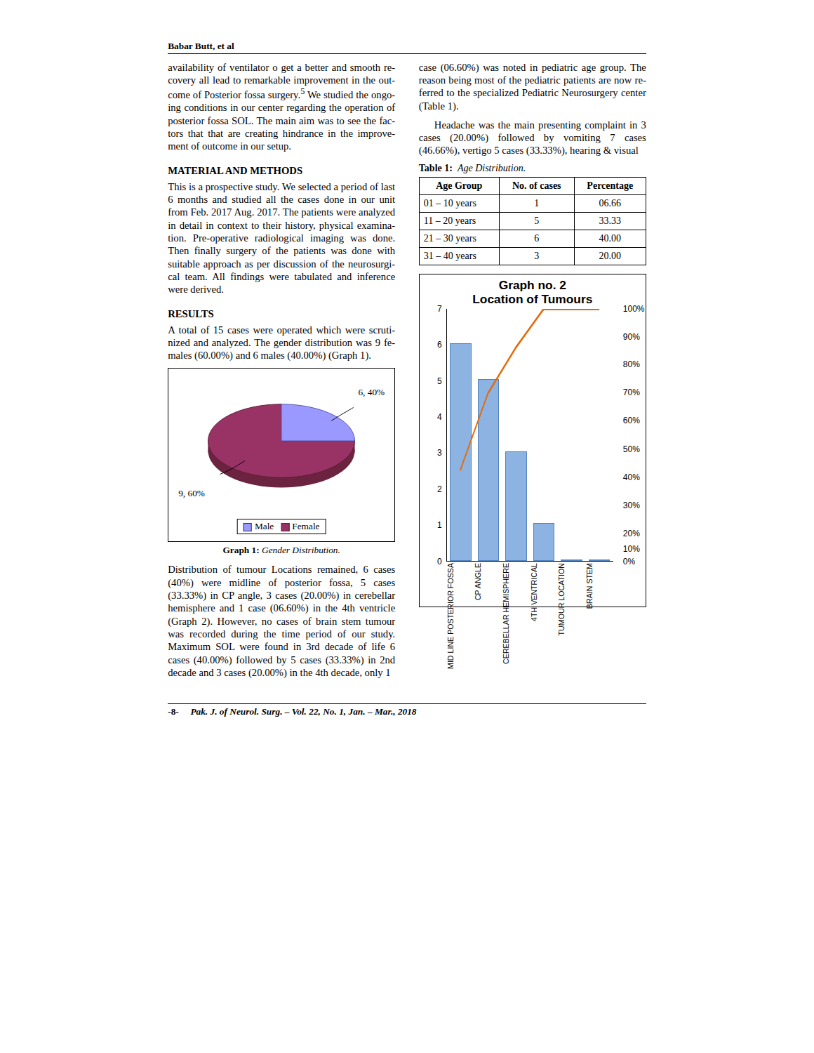Babar Butt, et al
availability of ventilator o get a better and smooth recovery all lead to remarkable improvement in the outcome of Posterior fossa surgery.5 We studied the ongoing conditions in our center regarding the operation of posterior fossa SOL. The main aim was to see the factors that that are creating hindrance in the improvement of outcome in our setup.
MATERIAL AND METHODS
This is a prospective study. We selected a period of last 6 months and studied all the cases done in our unit from Feb. 2017 Aug. 2017. The patients were analyzed in detail in context to their history, physical examination. Pre-operative radiological imaging was done. Then finally surgery of the patients was done with suitable approach as per discussion of the neurosurgical team. All findings were tabulated and inference were derived.
RESULTS
A total of 15 cases were operated which were scrutinized and analyzed. The gender distribution was 9 females (60.00%) and 6 males (40.00%) (Graph 1).
6, 40%
9, 60%
Male Female
Graph 1: Gender Distribution.
Distribution of tumour Locations remained, 6 cases (40%) were midline of posterior fossa, 5 cases (33.33%) in CP angle, 3 cases (20.00%) in cerebellar hemisphere and 1 case (06.60%) in the 4th ventricle (Graph 2). However, no cases of brain stem tumour was recorded during the time period of our study. Maximum SOL were found in 3rd decade of life 6 cases (40.00%) followed by 5 cases (33.33%) in 2nd decade and 3 cases (20.00%) in the 4th decade, only 1
case (06.60%) was noted in pediatric age group. The reason being most of the pediatric patients are now referred to the specialized Pediatric Neurosurgery center (Table 1).
Headache was the main presenting complaint in 3 cases (20.00%) followed by vomiting 7 cases (46.66%), vertigo 5 cases (33.33%), hearing & visual
Table 1: Age Distribution.
| Age Group | No. of cases | Percentage |
| --- | --- | --- |
| 01 – 10 years | 1 | 06.66 |
| 11 – 20 years | 5 | 33.33 |
| 21 – 30 years | 6 | 40.00 |
| 31 – 40 years | 3 | 20.00 |
Graph no. 2
Location of Tumours
7
6
5
4
3
2
1
0
100%
90%
80%
70%
60%
50%
40%
30%
20%
10%
0%
MID LINE POSTERIOR FOSSA CP ANGLE CEREBELLAR HEMISPHERE 4TH VENTRICAL TUMOUR LOCATION BRAIN STEM
-8- Pak. J. of Neurol. Surg. – Vol. 22, No. 1, Jan. – Mar., 2018